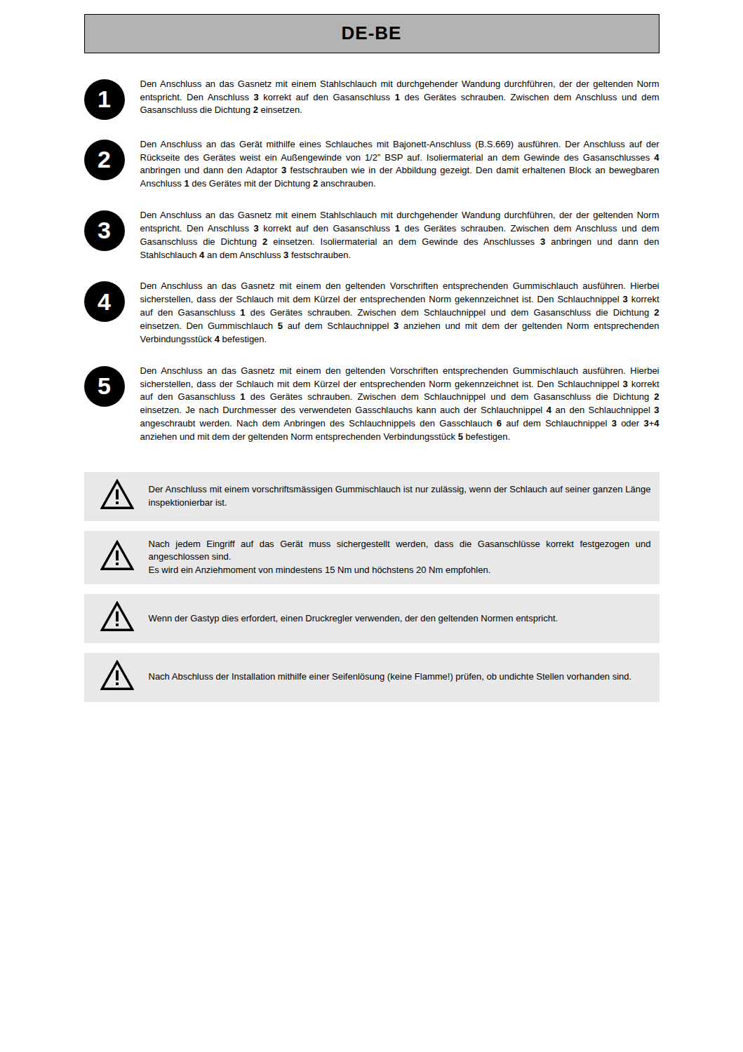DE-BE
1
Den Anschluss an das Gasnetz mit einem Stahlschlauch mit durchgehender Wandung durchführen, der der geltenden Norm entspricht. Den Anschluss 3 korrekt auf den Gasanschluss 1 des Gerätes schrauben. Zwischen dem Anschluss und dem Gasanschluss die Dichtung 2 einsetzen.
2
Den Anschluss an das Gerät mithilfe eines Schlauches mit Bajonett-Anschluss (B.S.669) ausführen. Der Anschluss auf der Rückseite des Gerätes weist ein Außengewinde von 1/2” BSP auf. Isoliermaterial an dem Gewinde des Gasanschlusses 4 anbringen und dann den Adaptor 3 festschrauben wie in der Abbildung gezeigt. Den damit erhaltenen Block an bewegbaren Anschluss 1 des Gerätes mit der Dichtung 2 anschrauben.
3
Den Anschluss an das Gasnetz mit einem Stahlschlauch mit durchgehender Wandung durchführen, der der geltenden Norm entspricht. Den Anschluss 3 korrekt auf den Gasanschluss 1 des Gerätes schrauben. Zwischen dem Anschluss und dem Gasanschluss die Dichtung 2 einsetzen. Isoliermaterial an dem Gewinde des Anschlusses 3 anbringen und dann den Stahlschlauch 4 an dem Anschluss 3 festschrauben.
4
Den Anschluss an das Gasnetz mit einem den geltenden Vorschriften entsprechenden Gummischlauch ausführen. Hierbei sicherstellen, dass der Schlauch mit dem Kürzel der entsprechenden Norm gekennzeichnet ist. Den Schlauchnippel 3 korrekt auf den Gasanschluss 1 des Gerätes schrauben. Zwischen dem Schlauchnippel und dem Gasanschluss die Dichtung 2 einsetzen. Den Gummischlauch 5 auf dem Schlauchnippel 3 anziehen und mit dem der geltenden Norm entsprechenden Verbindungsstück 4 befestigen.
5
Den Anschluss an das Gasnetz mit einem den geltenden Vorschriften entsprechenden Gummischlauch ausführen. Hierbei sicherstellen, dass der Schlauch mit dem Kürzel der entsprechenden Norm gekennzeichnet ist. Den Schlauchnippel 3 korrekt auf den Gasanschluss 1 des Gerätes schrauben. Zwischen dem Schlauchnippel und dem Gasanschluss die Dichtung 2 einsetzen. Je nach Durchmesser des verwendeten Gasschlauchs kann auch der Schlauchnippel 4 an den Schlauchnippel 3 angeschraubt werden. Nach dem Anbringen des Schlauchnippels den Gasschlauch 6 auf dem Schlauchnippel 3 oder 3+4 anziehen und mit dem der geltenden Norm entsprechenden Verbindungsstück 5 befestigen.
Der Anschluss mit einem vorschriftsmässigen Gummischlauch ist nur zulässig, wenn der Schlauch auf seiner ganzen Länge inspektionierbar ist.
Nach jedem Eingriff auf das Gerät muss sichergestellt werden, dass die Gasanschlüsse korrekt festgezogen und angeschlossen sind.
Es wird ein Anziehmoment von mindestens 15 Nm und höchstens 20 Nm empfohlen.
Wenn der Gastyp dies erfordert, einen Druckregler verwenden, der den geltenden Normen entspricht.
Nach Abschluss der Installation mithilfe einer Seifenlösung (keine Flamme!) prüfen, ob undichte Stellen vorhanden sind.